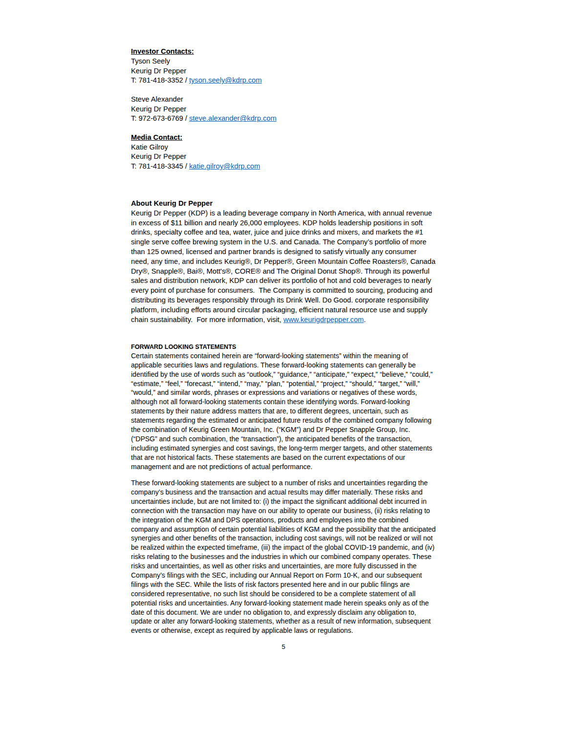Investor Contacts:
Tyson Seely
Keurig Dr Pepper
T: 781-418-3352 / tyson.seely@kdrp.com
Steve Alexander
Keurig Dr Pepper
T: 972-673-6769 / steve.alexander@kdrp.com
Media Contact:
Katie Gilroy
Keurig Dr Pepper
T: 781-418-3345 / katie.gilroy@kdrp.com
About Keurig Dr Pepper
Keurig Dr Pepper (KDP) is a leading beverage company in North America, with annual revenue in excess of $11 billion and nearly 26,000 employees. KDP holds leadership positions in soft drinks, specialty coffee and tea, water, juice and juice drinks and mixers, and markets the #1 single serve coffee brewing system in the U.S. and Canada. The Company’s portfolio of more than 125 owned, licensed and partner brands is designed to satisfy virtually any consumer need, any time, and includes Keurig®, Dr Pepper®, Green Mountain Coffee Roasters®, Canada Dry®, Snapple®, Bai®, Mott's®, CORE® and The Original Donut Shop®. Through its powerful sales and distribution network, KDP can deliver its portfolio of hot and cold beverages to nearly every point of purchase for consumers. The Company is committed to sourcing, producing and distributing its beverages responsibly through its Drink Well. Do Good. corporate responsibility platform, including efforts around circular packaging, efficient natural resource use and supply chain sustainability. For more information, visit, www.keurigdrpepper.com.
FORWARD LOOKING STATEMENTS
Certain statements contained herein are “forward-looking statements” within the meaning of applicable securities laws and regulations. These forward-looking statements can generally be identified by the use of words such as “outlook,” “guidance,” “anticipate,” “expect,” “believe,” “could,” “estimate,” “feel,” “forecast,” “intend,” “may,” “plan,” “potential,” “project,” “should,” “target,” “will,” “would,” and similar words, phrases or expressions and variations or negatives of these words, although not all forward-looking statements contain these identifying words. Forward-looking statements by their nature address matters that are, to different degrees, uncertain, such as statements regarding the estimated or anticipated future results of the combined company following the combination of Keurig Green Mountain, Inc. (“KGM”) and Dr Pepper Snapple Group, Inc. (“DPSG” and such combination, the “transaction”), the anticipated benefits of the transaction, including estimated synergies and cost savings, the long-term merger targets, and other statements that are not historical facts. These statements are based on the current expectations of our management and are not predictions of actual performance.
These forward-looking statements are subject to a number of risks and uncertainties regarding the company’s business and the transaction and actual results may differ materially. These risks and uncertainties include, but are not limited to: (i) the impact the significant additional debt incurred in connection with the transaction may have on our ability to operate our business, (ii) risks relating to the integration of the KGM and DPS operations, products and employees into the combined company and assumption of certain potential liabilities of KGM and the possibility that the anticipated synergies and other benefits of the transaction, including cost savings, will not be realized or will not be realized within the expected timeframe, (iii) the impact of the global COVID-19 pandemic, and (iv) risks relating to the businesses and the industries in which our combined company operates. These risks and uncertainties, as well as other risks and uncertainties, are more fully discussed in the Company’s filings with the SEC, including our Annual Report on Form 10-K, and our subsequent filings with the SEC. While the lists of risk factors presented here and in our public filings are considered representative, no such list should be considered to be a complete statement of all potential risks and uncertainties. Any forward-looking statement made herein speaks only as of the date of this document. We are under no obligation to, and expressly disclaim any obligation to, update or alter any forward-looking statements, whether as a result of new information, subsequent events or otherwise, except as required by applicable laws or regulations.
5